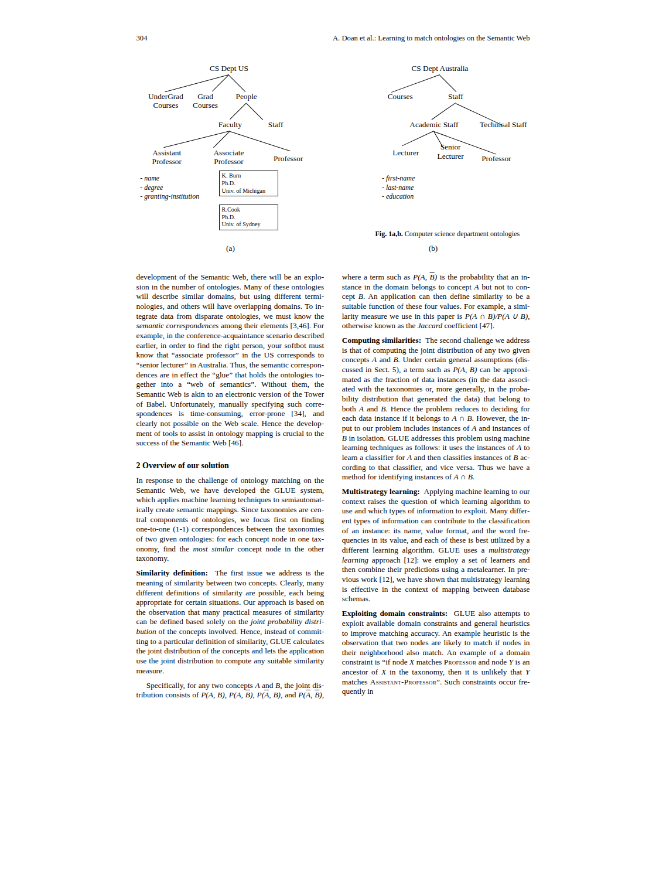304 A. Doan et al.: Learning to match ontologies on the Semantic Web
CS Dept US
UnderGrad
Courses
Grad
Courses
People
Faculty
Staff
Assistant
Professor
Associate
Professor
Professor
- name
- degree
- granting-institution
K. Burn
Ph.D.
Univ. of Michigan
R.Cook
Ph.D.
Univ. of Sydney
(a)
CS Dept Australia
Courses
Staff
Academic Staff
Technical Staff
Lecturer
Senior
Lecturer
Professor
- first-name
- last-name
- education
(b)
Fig. 1a,b. Computer science department ontologies
development of the Semantic Web, there will be an explosion in the number of ontologies. Many of these ontologies will describe similar domains, but using different terminologies, and others will have overlapping domains. To integrate data from disparate ontologies, we must know the semantic correspondences among their elements [3,46]. For example, in the conference-acquaintance scenario described earlier, in order to find the right person, your softbot must know that “associate professor” in the US corresponds to “senior lecturer” in Australia. Thus, the semantic correspondences are in effect the “glue” that holds the ontologies together into a “web of semantics”. Without them, the Semantic Web is akin to an electronic version of the Tower of Babel. Unfortunately, manually specifying such correspondences is time-consuming, error-prone [34], and clearly not possible on the Web scale. Hence the development of tools to assist in ontology mapping is crucial to the success of the Semantic Web [46].
2 Overview of our solution
In response to the challenge of ontology matching on the Semantic Web, we have developed the GLUE system, which applies machine learning techniques to semiautomatically create semantic mappings. Since taxonomies are central components of ontologies, we focus first on finding one-to-one (1-1) correspondences between the taxonomies of two given ontologies: for each concept node in one taxonomy, find the most similar concept node in the other taxonomy.
Similarity definition: The first issue we address is the meaning of similarity between two concepts. Clearly, many different definitions of similarity are possible, each being appropriate for certain situations. Our approach is based on the observation that many practical measures of similarity can be defined based solely on the joint probability distribution of the concepts involved. Hence, instead of committing to a particular definition of similarity, GLUE calculates the joint distribution of the concepts and lets the application use the joint distribution to compute any suitable similarity measure.
Specifically, for any two concepts A and B, the joint distribution consists of P(A, B), P(A, B), P(A, B), and P(A, B), where a term such as P(A, B) is the probability that an instance in the domain belongs to concept A but not to concept B. An application can then define similarity to be a suitable function of these four values. For example, a similarity measure we use in this paper is P(A ∩ B)/P(A ∪ B), otherwise known as the Jaccard coefficient [47].
Computing similarities: The second challenge we address is that of computing the joint distribution of any two given concepts A and B. Under certain general assumptions (discussed in Sect. 5), a term such as P(A, B) can be approximated as the fraction of data instances (in the data associated with the taxonomies or, more generally, in the probability distribution that generated the data) that belong to both A and B. Hence the problem reduces to deciding for each data instance if it belongs to A ∩ B. However, the input to our problem includes instances of A and instances of B in isolation. GLUE addresses this problem using machine learning techniques as follows: it uses the instances of A to learn a classifier for A and then classifies instances of B according to that classifier, and vice versa. Thus we have a method for identifying instances of A ∩ B.
Multistrategy learning: Applying machine learning to our context raises the question of which learning algorithm to use and which types of information to exploit. Many different types of information can contribute to the classification of an instance: its name, value format, and the word frequencies in its value, and each of these is best utilized by a different learning algorithm. GLUE uses a multistrategy learning approach [12]: we employ a set of learners and then combine their predictions using a metalearner. In previous work [12], we have shown that multistrategy learning is effective in the context of mapping between database schemas.
Exploiting domain constraints: GLUE also attempts to exploit available domain constraints and general heuristics to improve matching accuracy. An example heuristic is the observation that two nodes are likely to match if nodes in their neighborhood also match. An example of a domain constraint is “if node X matches Professor and node Y is an ancestor of X in the taxonomy, then it is unlikely that Y matches Assistant-Professor”. Such constraints occur frequently in